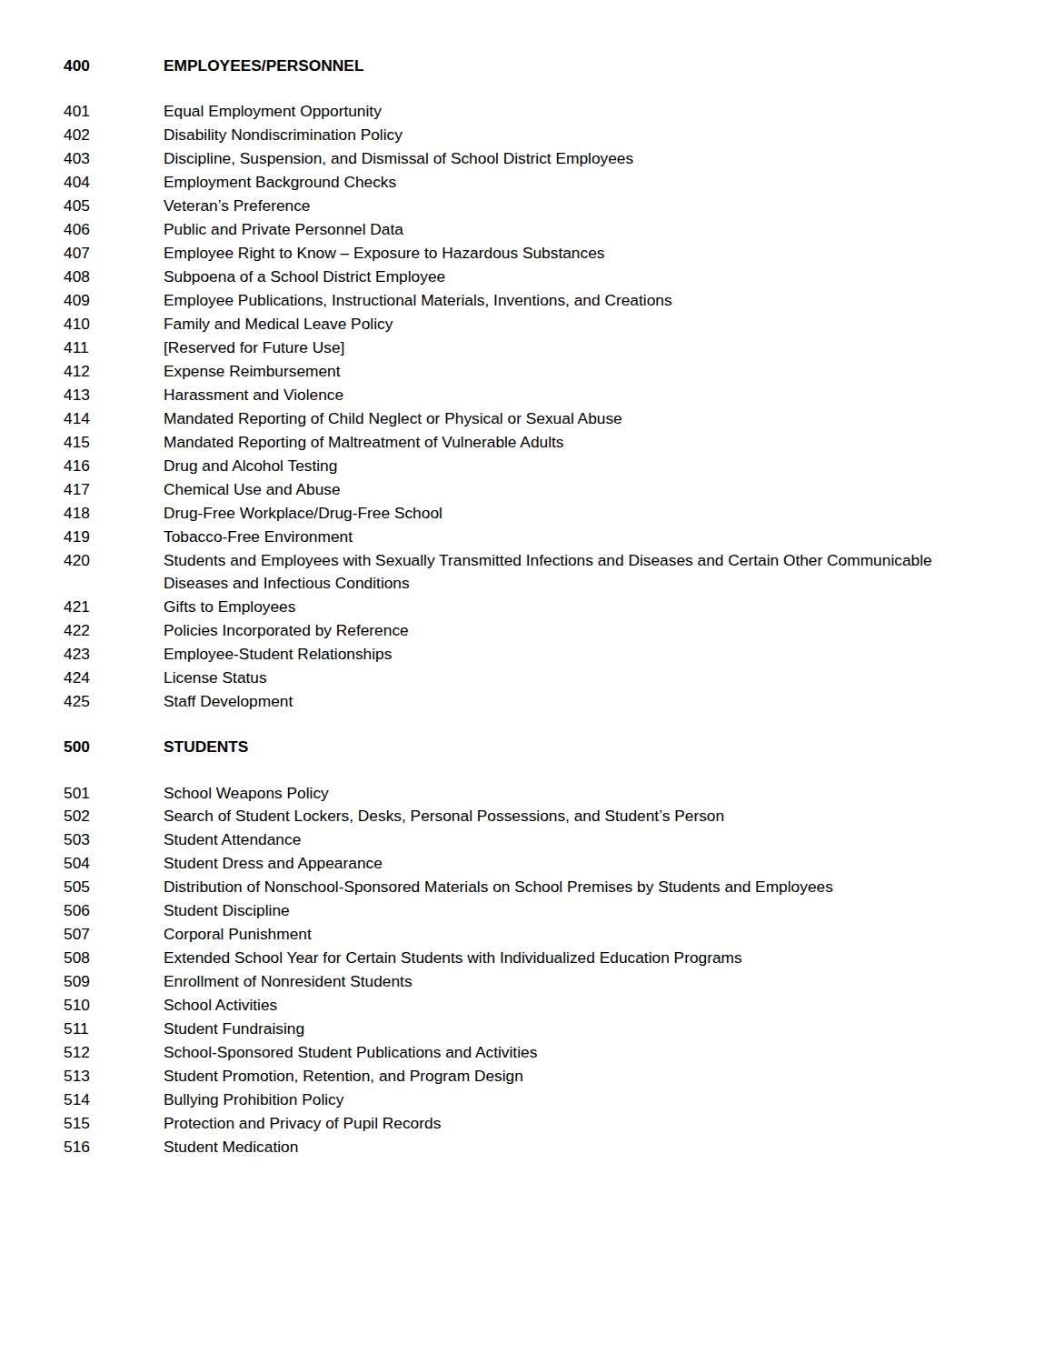| 400 | EMPLOYEES/PERSONNEL |
| 401 | Equal Employment Opportunity |
| 402 | Disability Nondiscrimination Policy |
| 403 | Discipline, Suspension, and Dismissal of School District Employees |
| 404 | Employment Background Checks |
| 405 | Veteran’s Preference |
| 406 | Public and Private Personnel Data |
| 407 | Employee Right to Know – Exposure to Hazardous Substances |
| 408 | Subpoena of a School District Employee |
| 409 | Employee Publications, Instructional Materials, Inventions, and Creations |
| 410 | Family and Medical Leave Policy |
| 411 | [Reserved for Future Use] |
| 412 | Expense Reimbursement |
| 413 | Harassment and Violence |
| 414 | Mandated Reporting of Child Neglect or Physical or Sexual Abuse |
| 415 | Mandated Reporting of Maltreatment of Vulnerable Adults |
| 416 | Drug and Alcohol Testing |
| 417 | Chemical Use and Abuse |
| 418 | Drug-Free Workplace/Drug-Free School |
| 419 | Tobacco-Free Environment |
| 420 | Students and Employees with Sexually Transmitted Infections and Diseases and Certain Other Communicable Diseases and Infectious Conditions |
| 421 | Gifts to Employees |
| 422 | Policies Incorporated by Reference |
| 423 | Employee-Student Relationships |
| 424 | License Status |
| 425 | Staff Development |
| 500 | STUDENTS |
| 501 | School Weapons Policy |
| 502 | Search of Student Lockers, Desks, Personal Possessions, and Student’s Person |
| 503 | Student Attendance |
| 504 | Student Dress and Appearance |
| 505 | Distribution of Nonschool-Sponsored Materials on School Premises by Students and Employees |
| 506 | Student Discipline |
| 507 | Corporal Punishment |
| 508 | Extended School Year for Certain Students with Individualized Education Programs |
| 509 | Enrollment of Nonresident Students |
| 510 | School Activities |
| 511 | Student Fundraising |
| 512 | School-Sponsored Student Publications and Activities |
| 513 | Student Promotion, Retention, and Program Design |
| 514 | Bullying Prohibition Policy |
| 515 | Protection and Privacy of Pupil Records |
| 516 | Student Medication |